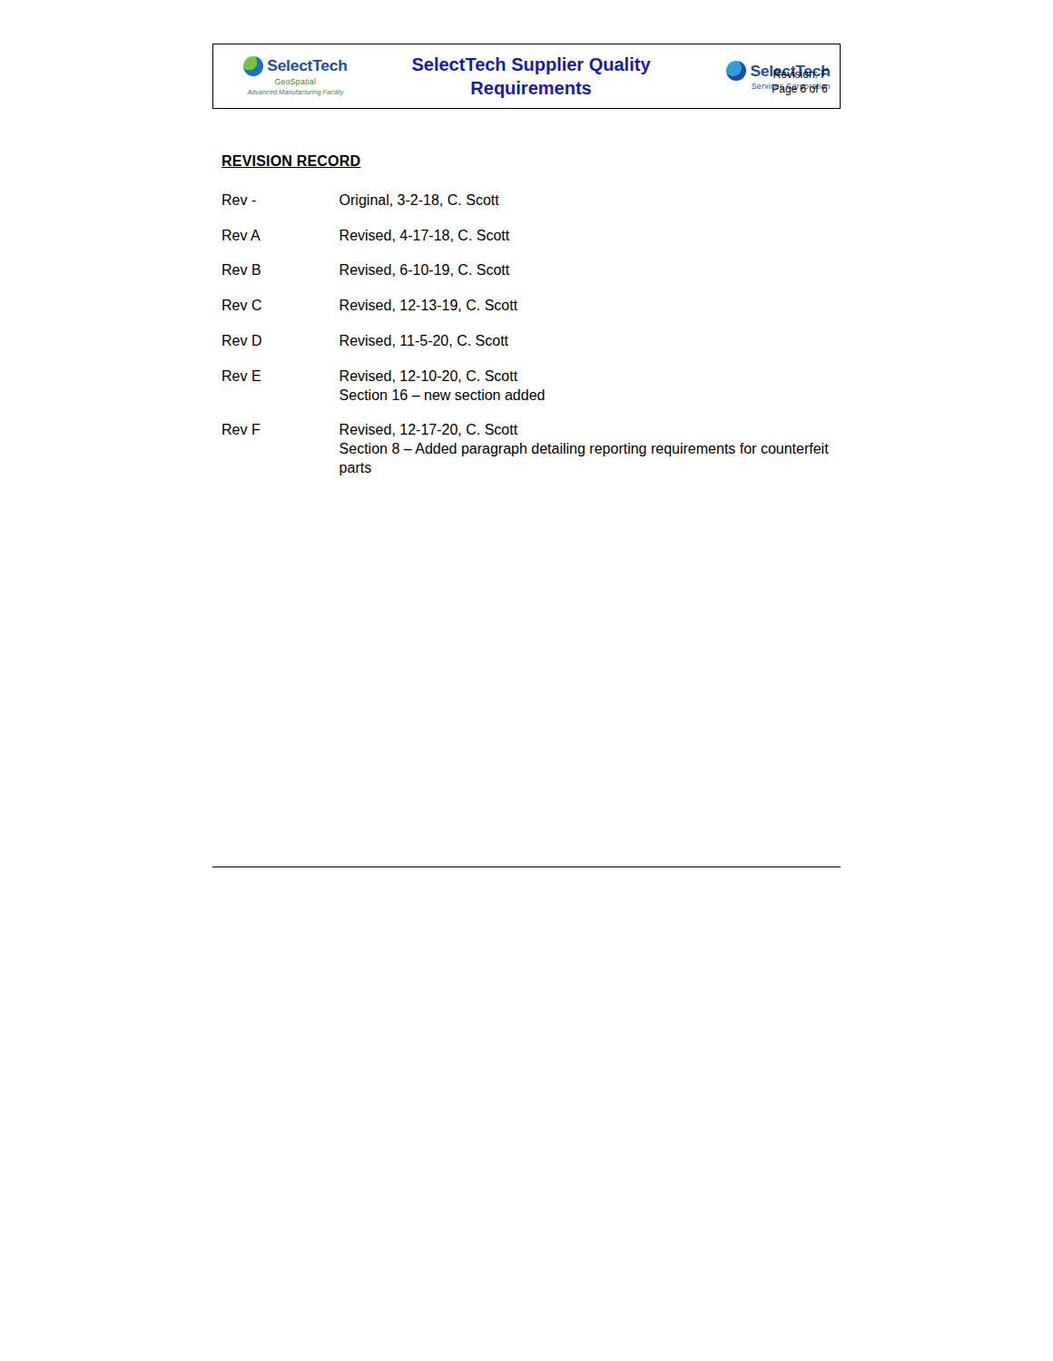Select Tech
GeoSpatial
Advanced Manufacturing Facility
SelectTech Supplier Quality Requirements
Select Tech
Services Corporation
Revision: F
Page 6 of 6
REVISION RECORD
| Rev - | Original, 3-2-18, C. Scott |
| Rev A | Revised, 4-17-18, C. Scott |
| Rev B | Revised, 6-10-19, C. Scott |
| Rev C | Revised, 12-13-19, C. Scott |
| Rev D | Revised, 11-5-20, C. Scott |
| Rev E | Revised, 12-10-20, C. Scott Section 16 – new section added |
| Rev F | Revised, 12-17-20, C. Scott Section 8 – Added paragraph detailing reporting requirements for counterfeit parts |